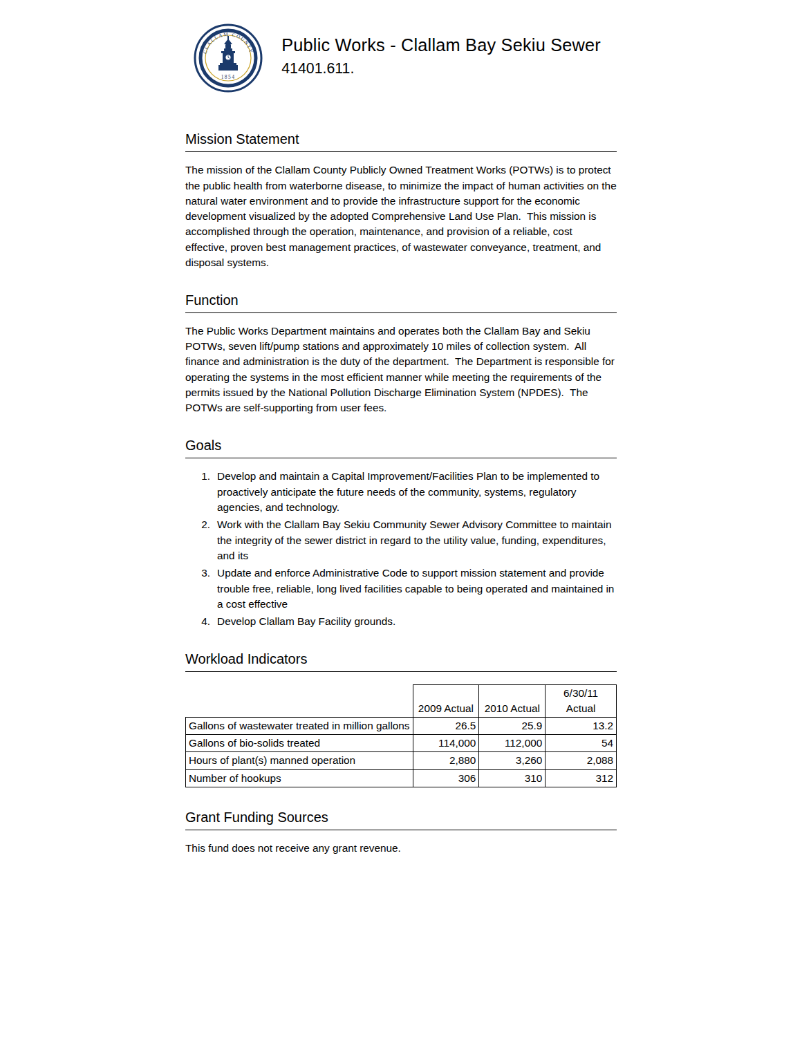CLALLAM COUNTY 1854
Public Works - Clallam Bay Sekiu Sewer
41401.611.
Mission Statement
The mission of the Clallam County Publicly Owned Treatment Works (POTWs) is to protect the public health from waterborne disease, to minimize the impact of human activities on the natural water environment and to provide the infrastructure support for the economic development visualized by the adopted Comprehensive Land Use Plan. This mission is accomplished through the operation, maintenance, and provision of a reliable, cost effective, proven best management practices, of wastewater conveyance, treatment, and disposal systems.
Function
The Public Works Department maintains and operates both the Clallam Bay and Sekiu POTWs, seven lift/pump stations and approximately 10 miles of collection system. All finance and administration is the duty of the department. The Department is responsible for operating the systems in the most efficient manner while meeting the requirements of the permits issued by the National Pollution Discharge Elimination System (NPDES). The POTWs are self-supporting from user fees.
Goals
Develop and maintain a Capital Improvement/Facilities Plan to be implemented to proactively anticipate the future needs of the community, systems, regulatory agencies, and technology.
Work with the Clallam Bay Sekiu Community Sewer Advisory Committee to maintain the integrity of the sewer district in regard to the utility value, funding, expenditures, and its
Update and enforce Administrative Code to support mission statement and provide trouble free, reliable, long lived facilities capable to being operated and maintained in a cost effective
Develop Clallam Bay Facility grounds.
Workload Indicators
| | 2009 Actual | 2010 Actual | 6/30/11 Actual |
| --- | --- | --- | --- |
| Gallons of wastewater treated in million gallons | 26.5 | 25.9 | 13.2 |
| Gallons of bio-solids treated | 114,000 | 112,000 | 54 |
| Hours of plant(s) manned operation | 2,880 | 3,260 | 2,088 |
| Number of hookups | 306 | 310 | 312 |
Grant Funding Sources
This fund does not receive any grant revenue.